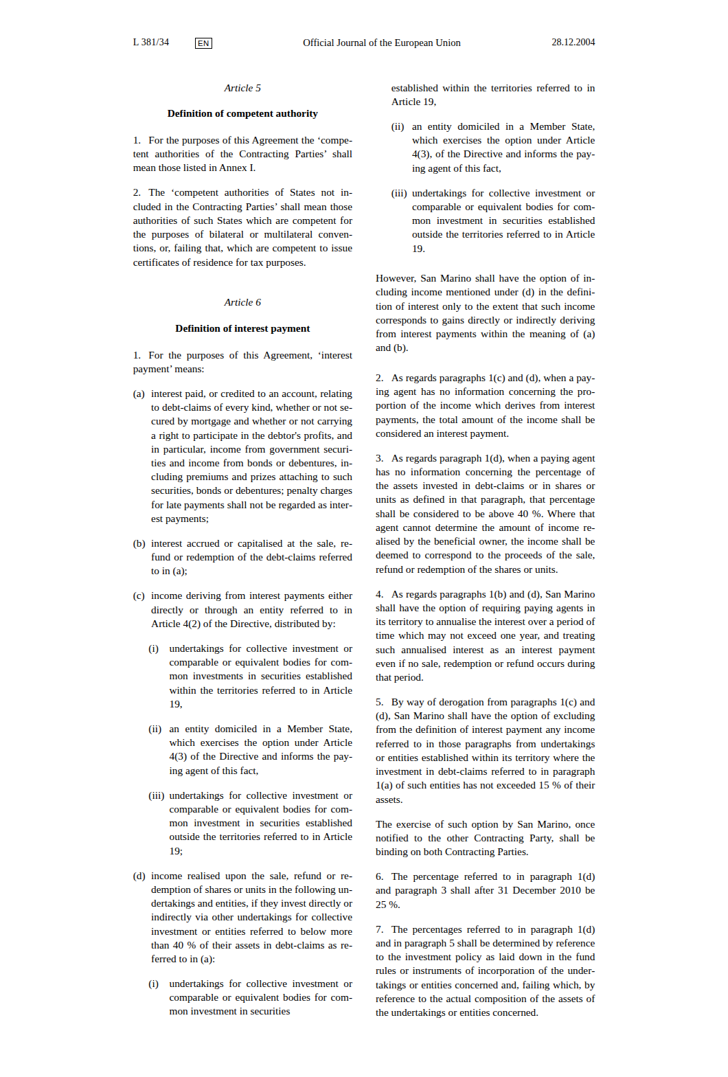L 381/34 EN
Official Journal of the European Union
28.12.2004
Article 5
Definition of competent authority
1. For the purposes of this Agreement the ‘competent authorities of the Contracting Parties’ shall mean those listed in Annex I.
2. The ‘competent authorities of States not included in the Contracting Parties’ shall mean those authorities of such States which are competent for the purposes of bilateral or multilateral conventions, or, failing that, which are competent to issue certificates of residence for tax purposes.
Article 6
Definition of interest payment
1. For the purposes of this Agreement, ‘interest payment’ means:
(a)
interest paid, or credited to an account, relating to debt-claims of every kind, whether or not secured by mortgage and whether or not carrying a right to participate in the debtor's profits, and in particular, income from government securities and income from bonds or debentures, including premiums and prizes attaching to such securities, bonds or debentures; penalty charges for late payments shall not be regarded as interest payments;
(b)
interest accrued or capitalised at the sale, refund or redemption of the debt-claims referred to in (a);
(c)
income deriving from interest payments either directly or through an entity referred to in Article 4(2) of the Directive, distributed by:
(i)
undertakings for collective investment or comparable or equivalent bodies for common investments in securities established within the territories referred to in Article 19,
(ii)
an entity domiciled in a Member State, which exercises the option under Article 4(3) of the Directive and informs the paying agent of this fact,
(iii)
undertakings for collective investment or comparable or equivalent bodies for common investment in securities established outside the territories referred to in Article 19;
(d)
income realised upon the sale, refund or redemption of shares or units in the following undertakings and entities, if they invest directly or indirectly via other undertakings for collective investment or entities referred to below more than 40 % of their assets in debt-claims as referred to in (a):
(i)
undertakings for collective investment or comparable or equivalent bodies for common investment in securities
established within the territories referred to in Article 19,
(ii)
an entity domiciled in a Member State, which exercises the option under Article 4(3), of the Directive and informs the paying agent of this fact,
(iii)
undertakings for collective investment or comparable or equivalent bodies for common investment in securities established outside the territories referred to in Article 19.
However, San Marino shall have the option of including income mentioned under (d) in the definition of interest only to the extent that such income corresponds to gains directly or indirectly deriving from interest payments within the meaning of (a) and (b).
2. As regards paragraphs 1(c) and (d), when a paying agent has no information concerning the proportion of the income which derives from interest payments, the total amount of the income shall be considered an interest payment.
3. As regards paragraph 1(d), when a paying agent has no information concerning the percentage of the assets invested in debt-claims or in shares or units as defined in that paragraph, that percentage shall be considered to be above 40 %. Where that agent cannot determine the amount of income realised by the beneficial owner, the income shall be deemed to correspond to the proceeds of the sale, refund or redemption of the shares or units.
4. As regards paragraphs 1(b) and (d), San Marino shall have the option of requiring paying agents in its territory to annualise the interest over a period of time which may not exceed one year, and treating such annualised interest as an interest payment even if no sale, redemption or refund occurs during that period.
5. By way of derogation from paragraphs 1(c) and (d), San Marino shall have the option of excluding from the definition of interest payment any income referred to in those paragraphs from undertakings or entities established within its territory where the investment in debt-claims referred to in paragraph 1(a) of such entities has not exceeded 15 % of their assets.
The exercise of such option by San Marino, once notified to the other Contracting Party, shall be binding on both Contracting Parties.
6. The percentage referred to in paragraph 1(d) and paragraph 3 shall after 31 December 2010 be 25 %.
7. The percentages referred to in paragraph 1(d) and in paragraph 5 shall be determined by reference to the investment policy as laid down in the fund rules or instruments of incorporation of the undertakings or entities concerned and, failing which, by reference to the actual composition of the assets of the undertakings or entities concerned.